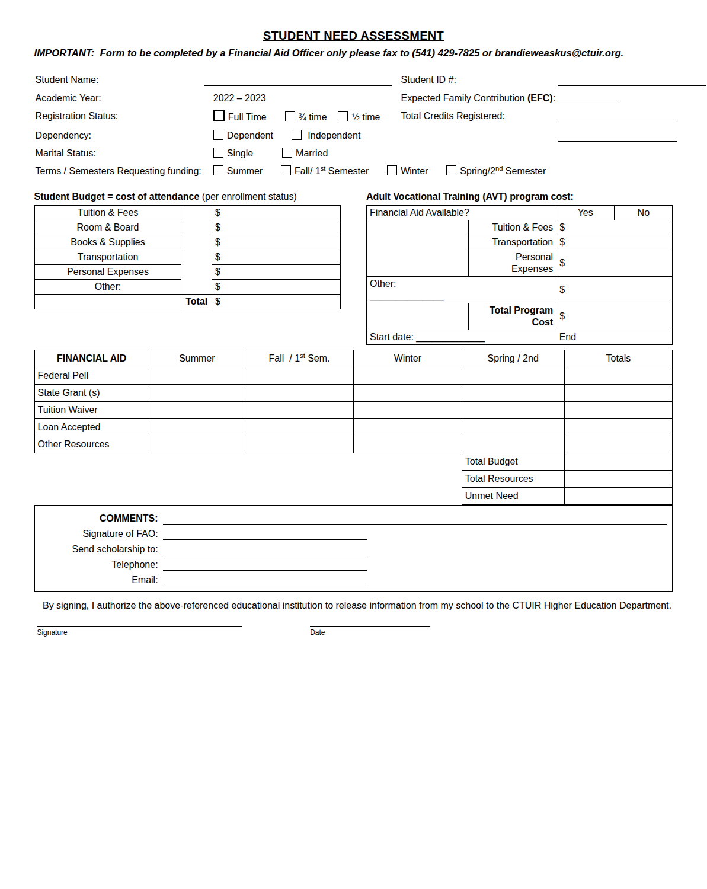STUDENT NEED ASSESSMENT
IMPORTANT: Form to be completed by a Financial Aid Officer only please fax to (541) 429-7825 or brandieweaskus@ctuir.org.
| Student Name: | | Student ID #: | |
| Academic Year: | 2022 – 2023 | Expected Family Contribution (EFC) : | |
| Registration Status: | Full Time ¾ time ½ time | Total Credits Registered: | |
| Dependency: | Dependent Independent | | |
| Marital Status: | Single Married | | |
| Terms / Semesters Requesting funding: | Summer Fall/ 1 st Semester Winter Spring/2 nd Semester |
| Student Budget = cost of attendance (per enrollment status) | | Adult Vocational Training (AVT) program cost: |
| / Tuition & Fees / / $ / / Room & Board / / $ / / Books & Supplies / / $ / / Transportation / / $ / / Personal Expenses / / $ / / Other: / / $ / / / Total / $ / | | / Financial Aid Available? / Yes / No / / / Tuition & Fees / $ / / / Transportation / $ / / / Personal Expenses / $ / / Other: ______________ / / $ / / / Total Program Cost / $ / / Start date: _____________ / End / |
| FINANCIAL AID | Summer | Fall / 1 st Sem. | Winter | Spring / 2nd | Totals |
| --- | --- | --- | --- | --- | --- |
| Federal Pell | | | | | |
| State Grant (s) | | | | | |
| Tuition Waiver | | | | | |
| Loan Accepted | | | | | |
| Other Resources | | | | | |
| | | | | Total Budget | |
| | | | | Total Resources | |
| | | | | Unmet Need | |
| COMMENTS: | |
| Signature of FAO: | |
| Send scholarship to: | |
| Telephone: | |
| Email: | |
By signing, I authorize the above-referenced educational institution to release information from my school to the CTUIR Higher Education Department.
Signature
Date